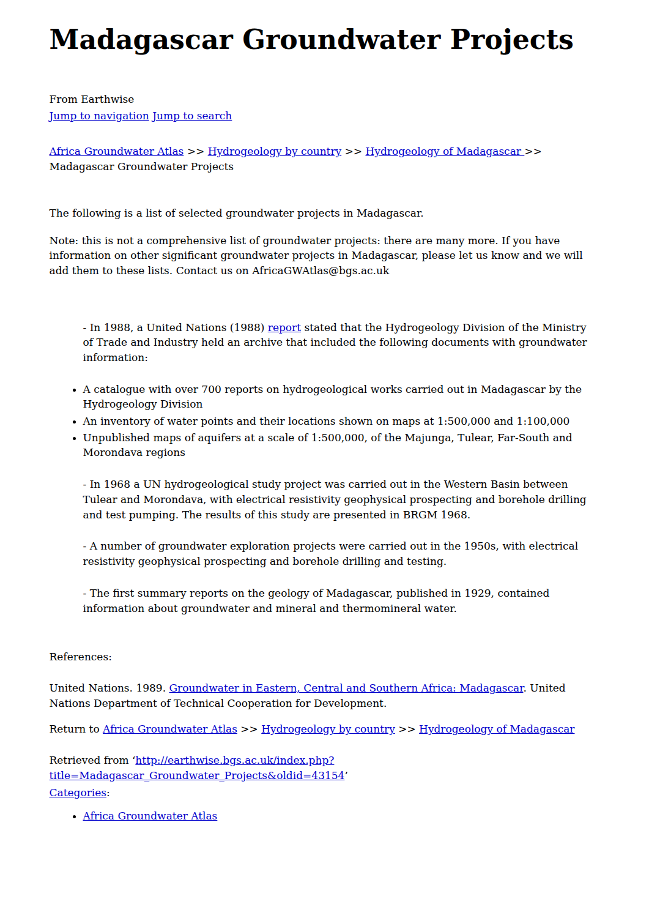Madagascar Groundwater Projects
From Earthwise
Jump to navigation Jump to search
Africa Groundwater Atlas >> Hydrogeology by country >> Hydrogeology of Madagascar >> Madagascar Groundwater Projects
The following is a list of selected groundwater projects in Madagascar.
Note: this is not a comprehensive list of groundwater projects: there are many more. If you have information on other significant groundwater projects in Madagascar, please let us know and we will add them to these lists. Contact us on AfricaGWAtlas@bgs.ac.uk
- In 1988, a United Nations (1988) report stated that the Hydrogeology Division of the Ministry of Trade and Industry held an archive that included the following documents with groundwater information:
A catalogue with over 700 reports on hydrogeological works carried out in Madagascar by the Hydrogeology Division
An inventory of water points and their locations shown on maps at 1:500,000 and 1:100,000
Unpublished maps of aquifers at a scale of 1:500,000, of the Majunga, Tulear, Far-South and Morondava regions
- In 1968 a UN hydrogeological study project was carried out in the Western Basin between Tulear and Morondava, with electrical resistivity geophysical prospecting and borehole drilling and test pumping. The results of this study are presented in BRGM 1968.
- A number of groundwater exploration projects were carried out in the 1950s, with electrical resistivity geophysical prospecting and borehole drilling and testing.
- The first summary reports on the geology of Madagascar, published in 1929, contained information about groundwater and mineral and thermomineral water.
References:
United Nations. 1989. Groundwater in Eastern, Central and Southern Africa: Madagascar. United Nations Department of Technical Cooperation for Development.
Return to Africa Groundwater Atlas >> Hydrogeology by country >> Hydrogeology of Madagascar
Retrieved from ‘http://earthwise.bgs.ac.uk/index.php?title=Madagascar_Groundwater_Projects&oldid=43154’
Categories:
Africa Groundwater Atlas